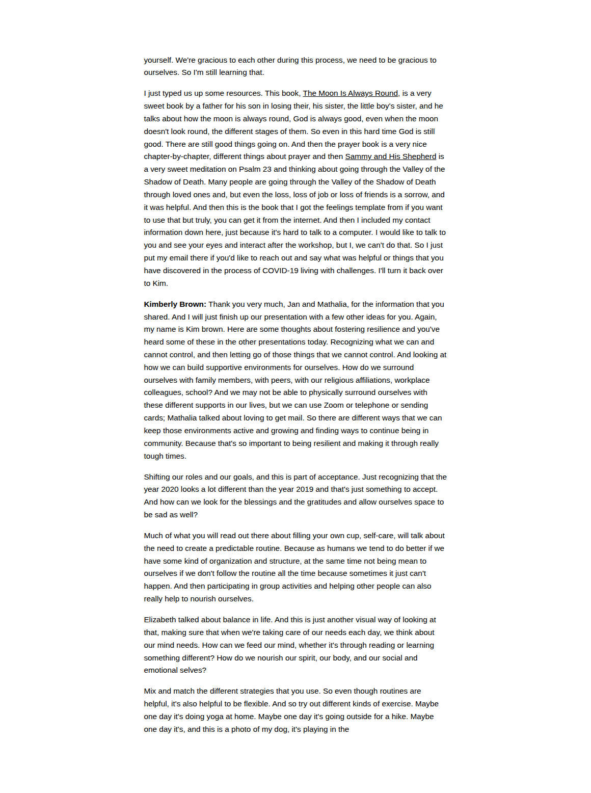yourself. We're gracious to each other during this process, we need to be gracious to ourselves. So I'm still learning that.
I just typed us up some resources. This book, The Moon Is Always Round, is a very sweet book by a father for his son in losing their, his sister, the little boy's sister, and he talks about how the moon is always round, God is always good, even when the moon doesn't look round, the different stages of them. So even in this hard time God is still good. There are still good things going on. And then the prayer book is a very nice chapter-by-chapter, different things about prayer and then Sammy and His Shepherd is a very sweet meditation on Psalm 23 and thinking about going through the Valley of the Shadow of Death. Many people are going through the Valley of the Shadow of Death through loved ones and, but even the loss, loss of job or loss of friends is a sorrow, and it was helpful. And then this is the book that I got the feelings template from if you want to use that but truly, you can get it from the internet. And then I included my contact information down here, just because it's hard to talk to a computer. I would like to talk to you and see your eyes and interact after the workshop, but I, we can't do that. So I just put my email there if you'd like to reach out and say what was helpful or things that you have discovered in the process of COVID-19 living with challenges. I'll turn it back over to Kim.
Kimberly Brown: Thank you very much, Jan and Mathalia, for the information that you shared. And I will just finish up our presentation with a few other ideas for you. Again, my name is Kim brown. Here are some thoughts about fostering resilience and you've heard some of these in the other presentations today. Recognizing what we can and cannot control, and then letting go of those things that we cannot control. And looking at how we can build supportive environments for ourselves. How do we surround ourselves with family members, with peers, with our religious affiliations, workplace colleagues, school? And we may not be able to physically surround ourselves with these different supports in our lives, but we can use Zoom or telephone or sending cards; Mathalia talked about loving to get mail. So there are different ways that we can keep those environments active and growing and finding ways to continue being in community. Because that's so important to being resilient and making it through really tough times.
Shifting our roles and our goals, and this is part of acceptance. Just recognizing that the year 2020 looks a lot different than the year 2019 and that's just something to accept. And how can we look for the blessings and the gratitudes and allow ourselves space to be sad as well?
Much of what you will read out there about filling your own cup, self-care, will talk about the need to create a predictable routine. Because as humans we tend to do better if we have some kind of organization and structure, at the same time not being mean to ourselves if we don't follow the routine all the time because sometimes it just can't happen. And then participating in group activities and helping other people can also really help to nourish ourselves.
Elizabeth talked about balance in life. And this is just another visual way of looking at that, making sure that when we're taking care of our needs each day, we think about our mind needs. How can we feed our mind, whether it's through reading or learning something different? How do we nourish our spirit, our body, and our social and emotional selves?
Mix and match the different strategies that you use. So even though routines are helpful, it's also helpful to be flexible. And so try out different kinds of exercise. Maybe one day it's doing yoga at home. Maybe one day it's going outside for a hike. Maybe one day it's, and this is a photo of my dog, it's playing in the